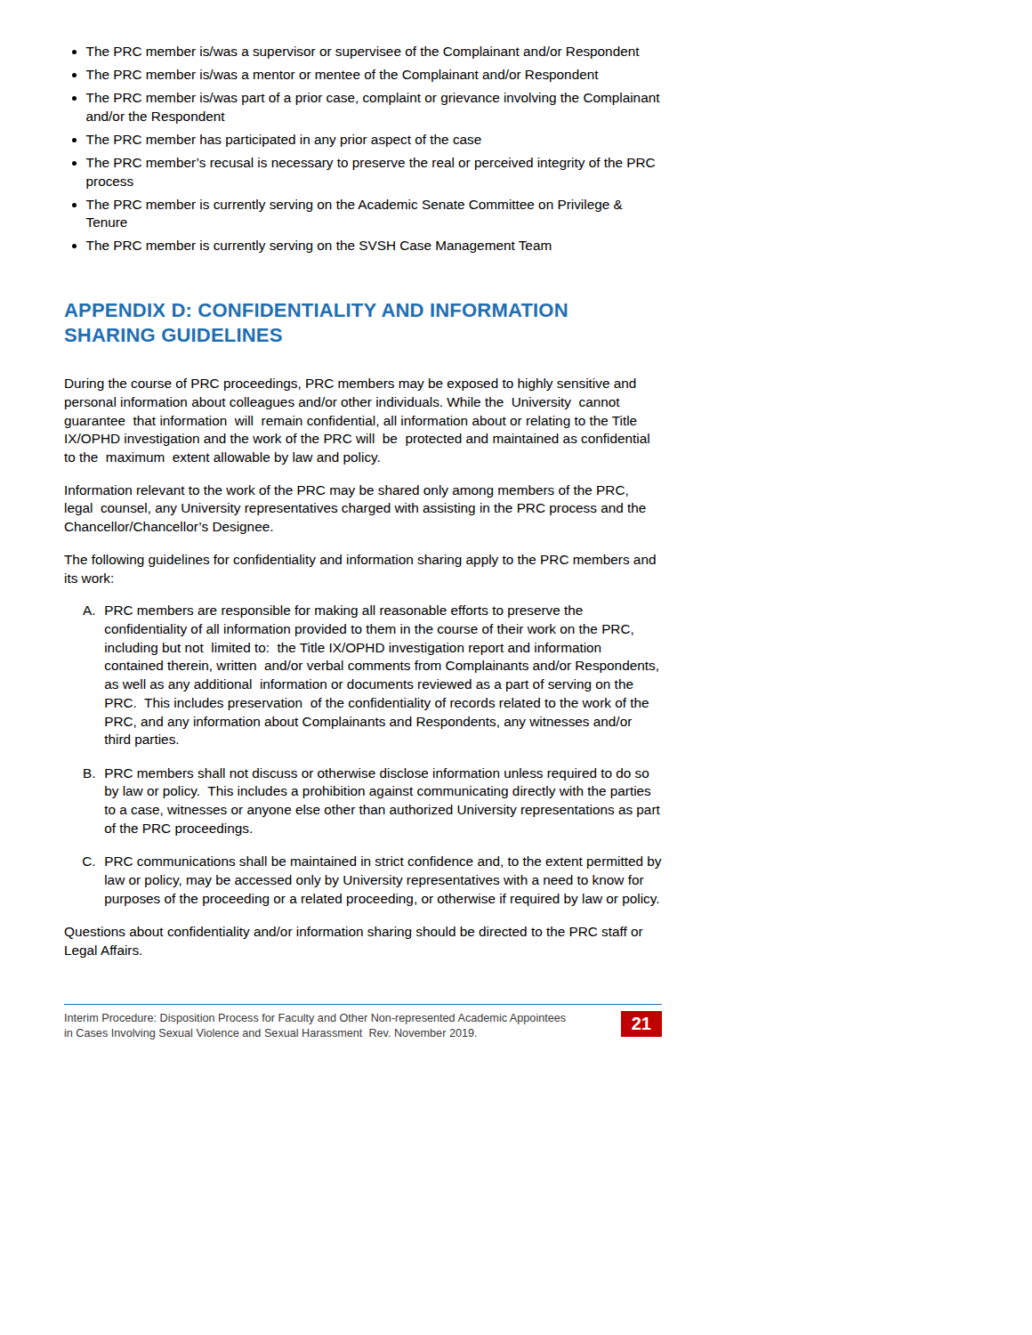The PRC member is/was a supervisor or supervisee of the Complainant and/or Respondent
The PRC member is/was a mentor or mentee of the Complainant and/or Respondent
The PRC member is/was part of a prior case, complaint or grievance involving the Complainant and/or the Respondent
The PRC member has participated in any prior aspect of the case
The PRC member’s recusal is necessary to preserve the real or perceived integrity of the PRC process
The PRC member is currently serving on the Academic Senate Committee on Privilege & Tenure
The PRC member is currently serving on the SVSH Case Management Team
APPENDIX D: CONFIDENTIALITY AND INFORMATION
SHARING GUIDELINES
During the course of PRC proceedings, PRC members may be exposed to highly sensitive and personal information about colleagues and/or other individuals. While the University cannot guarantee that information will remain confidential, all information about or relating to the Title IX/OPHD investigation and the work of the PRC will be protected and maintained as confidential to the maximum extent allowable by law and policy.
Information relevant to the work of the PRC may be shared only among members of the PRC, legal counsel, any University representatives charged with assisting in the PRC process and the Chancellor/Chancellor’s Designee.
The following guidelines for confidentiality and information sharing apply to the PRC members and its work:
PRC members are responsible for making all reasonable efforts to preserve the confidentiality of all information provided to them in the course of their work on the PRC, including but not limited to: the Title IX/OPHD investigation report and information contained therein, written and/or verbal comments from Complainants and/or Respondents, as well as any additional information or documents reviewed as a part of serving on the PRC. This includes preservation of the confidentiality of records related to the work of the PRC, and any information about Complainants and Respondents, any witnesses and/or third parties.
PRC members shall not discuss or otherwise disclose information unless required to do so by law or policy. This includes a prohibition against communicating directly with the parties to a case, witnesses or anyone else other than authorized University representations as part of the PRC proceedings.
PRC communications shall be maintained in strict confidence and, to the extent permitted by law or policy, may be accessed only by University representatives with a need to know for purposes of the proceeding or a related proceeding, or otherwise if required by law or policy.
Questions about confidentiality and/or information sharing should be directed to the PRC staff or Legal Affairs.
Interim Procedure: Disposition Process for Faculty and Other Non-represented Academic Appointees in Cases Involving Sexual Violence and Sexual Harassment Rev. November 2019.
21